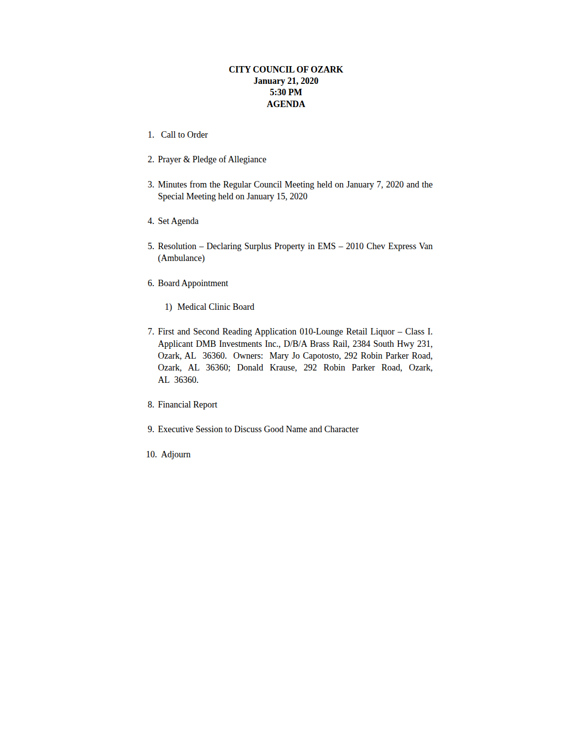CITY COUNCIL OF OZARK January 21, 2020 5:30 PM AGENDA
Call to Order
Prayer & Pledge of Allegiance
Minutes from the Regular Council Meeting held on January 7, 2020 and the Special Meeting held on January 15, 2020
Set Agenda
Resolution – Declaring Surplus Property in EMS – 2010 Chev Express Van (Ambulance)
Board Appointment
Medical Clinic Board
First and Second Reading Application 010-Lounge Retail Liquor – Class I. Applicant DMB Investments Inc., D/B/A Brass Rail, 2384 South Hwy 231, Ozark, AL 36360. Owners: Mary Jo Capotosto, 292 Robin Parker Road, Ozark, AL 36360; Donald Krause, 292 Robin Parker Road, Ozark, AL 36360.
Financial Report
Executive Session to Discuss Good Name and Character
Adjourn